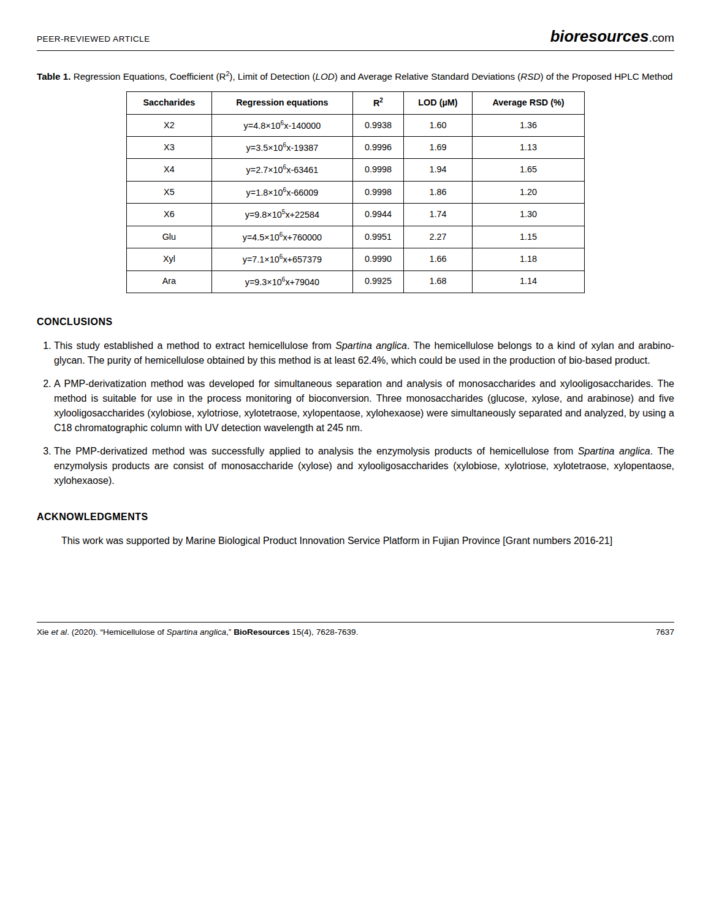PEER-REVIEWED ARTICLE
bioresources.com
Table 1. Regression Equations, Coefficient (R2), Limit of Detection (LOD) and Average Relative Standard Deviations (RSD) of the Proposed HPLC Method
| Saccharides | Regression equations | R 2 | LOD (µM) | Average RSD (%) |
| --- | --- | --- | --- | --- |
| X2 | y=4.8×10 6 x-140000 | 0.9938 | 1.60 | 1.36 |
| X3 | y=3.5×10 6 x-19387 | 0.9996 | 1.69 | 1.13 |
| X4 | y=2.7×10 6 x-63461 | 0.9998 | 1.94 | 1.65 |
| X5 | y=1.8×10 6 x-66009 | 0.9998 | 1.86 | 1.20 |
| X6 | y=9.8×10 5 x+22584 | 0.9944 | 1.74 | 1.30 |
| Glu | y=4.5×10 6 x+760000 | 0.9951 | 2.27 | 1.15 |
| Xyl | y=7.1×10 6 x+657379 | 0.9990 | 1.66 | 1.18 |
| Ara | y=9.3×10 6 x+79040 | 0.9925 | 1.68 | 1.14 |
CONCLUSIONS
This study established a method to extract hemicellulose from Spartina anglica. The hemicellulose belongs to a kind of xylan and arabino-glycan. The purity of hemicellulose obtained by this method is at least 62.4%, which could be used in the production of bio-based product.
A PMP-derivatization method was developed for simultaneous separation and analysis of monosaccharides and xylooligosaccharides. The method is suitable for use in the process monitoring of bioconversion. Three monosaccharides (glucose, xylose, and arabinose) and five xylooligosaccharides (xylobiose, xylotriose, xylotetraose, xylopentaose, xylohexaose) were simultaneously separated and analyzed, by using a C18 chromatographic column with UV detection wavelength at 245 nm.
The PMP-derivatized method was successfully applied to analysis the enzymolysis products of hemicellulose from Spartina anglica. The enzymolysis products are consist of monosaccharide (xylose) and xylooligosaccharides (xylobiose, xylotriose, xylotetraose, xylopentaose, xylohexaose).
ACKNOWLEDGMENTS
This work was supported by Marine Biological Product Innovation Service Platform in Fujian Province [Grant numbers 2016-21]
Xie et al. (2020). “Hemicellulose of Spartina anglica,” BioResources 15(4), 7628-7639.
7637